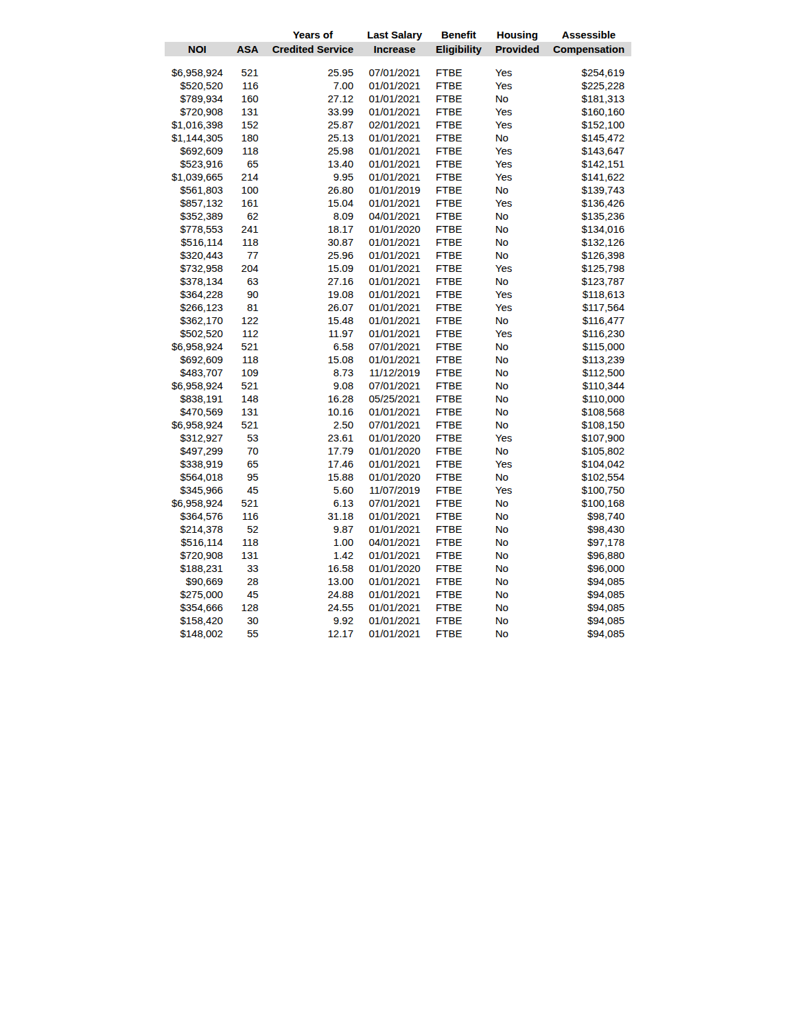| | | Years of | Last Salary | Benefit | Housing | Assessible |
| --- | --- | --- | --- | --- | --- | --- |
| NOI | ASA | Credited Service | Increase | Eligibility | Provided | Compensation |
| $6,958,924 | 521 | 25.95 | 07/01/2021 | FTBE | Yes | $254,619 |
| $520,520 | 116 | 7.00 | 01/01/2021 | FTBE | Yes | $225,228 |
| $789,934 | 160 | 27.12 | 01/01/2021 | FTBE | No | $181,313 |
| $720,908 | 131 | 33.99 | 01/01/2021 | FTBE | Yes | $160,160 |
| $1,016,398 | 152 | 25.87 | 02/01/2021 | FTBE | Yes | $152,100 |
| $1,144,305 | 180 | 25.13 | 01/01/2021 | FTBE | No | $145,472 |
| $692,609 | 118 | 25.98 | 01/01/2021 | FTBE | Yes | $143,647 |
| $523,916 | 65 | 13.40 | 01/01/2021 | FTBE | Yes | $142,151 |
| $1,039,665 | 214 | 9.95 | 01/01/2021 | FTBE | Yes | $141,622 |
| $561,803 | 100 | 26.80 | 01/01/2019 | FTBE | No | $139,743 |
| $857,132 | 161 | 15.04 | 01/01/2021 | FTBE | Yes | $136,426 |
| $352,389 | 62 | 8.09 | 04/01/2021 | FTBE | No | $135,236 |
| $778,553 | 241 | 18.17 | 01/01/2020 | FTBE | No | $134,016 |
| $516,114 | 118 | 30.87 | 01/01/2021 | FTBE | No | $132,126 |
| $320,443 | 77 | 25.96 | 01/01/2021 | FTBE | No | $126,398 |
| $732,958 | 204 | 15.09 | 01/01/2021 | FTBE | Yes | $125,798 |
| $378,134 | 63 | 27.16 | 01/01/2021 | FTBE | No | $123,787 |
| $364,228 | 90 | 19.08 | 01/01/2021 | FTBE | Yes | $118,613 |
| $266,123 | 81 | 26.07 | 01/01/2021 | FTBE | Yes | $117,564 |
| $362,170 | 122 | 15.48 | 01/01/2021 | FTBE | No | $116,477 |
| $502,520 | 112 | 11.97 | 01/01/2021 | FTBE | Yes | $116,230 |
| $6,958,924 | 521 | 6.58 | 07/01/2021 | FTBE | No | $115,000 |
| $692,609 | 118 | 15.08 | 01/01/2021 | FTBE | No | $113,239 |
| $483,707 | 109 | 8.73 | 11/12/2019 | FTBE | No | $112,500 |
| $6,958,924 | 521 | 9.08 | 07/01/2021 | FTBE | No | $110,344 |
| $838,191 | 148 | 16.28 | 05/25/2021 | FTBE | No | $110,000 |
| $470,569 | 131 | 10.16 | 01/01/2021 | FTBE | No | $108,568 |
| $6,958,924 | 521 | 2.50 | 07/01/2021 | FTBE | No | $108,150 |
| $312,927 | 53 | 23.61 | 01/01/2020 | FTBE | Yes | $107,900 |
| $497,299 | 70 | 17.79 | 01/01/2020 | FTBE | No | $105,802 |
| $338,919 | 65 | 17.46 | 01/01/2021 | FTBE | Yes | $104,042 |
| $564,018 | 95 | 15.88 | 01/01/2020 | FTBE | No | $102,554 |
| $345,966 | 45 | 5.60 | 11/07/2019 | FTBE | Yes | $100,750 |
| $6,958,924 | 521 | 6.13 | 07/01/2021 | FTBE | No | $100,168 |
| $364,576 | 116 | 31.18 | 01/01/2021 | FTBE | No | $98,740 |
| $214,378 | 52 | 9.87 | 01/01/2021 | FTBE | No | $98,430 |
| $516,114 | 118 | 1.00 | 04/01/2021 | FTBE | No | $97,178 |
| $720,908 | 131 | 1.42 | 01/01/2021 | FTBE | No | $96,880 |
| $188,231 | 33 | 16.58 | 01/01/2020 | FTBE | No | $96,000 |
| $90,669 | 28 | 13.00 | 01/01/2021 | FTBE | No | $94,085 |
| $275,000 | 45 | 24.88 | 01/01/2021 | FTBE | No | $94,085 |
| $354,666 | 128 | 24.55 | 01/01/2021 | FTBE | No | $94,085 |
| $158,420 | 30 | 9.92 | 01/01/2021 | FTBE | No | $94,085 |
| $148,002 | 55 | 12.17 | 01/01/2021 | FTBE | No | $94,085 |